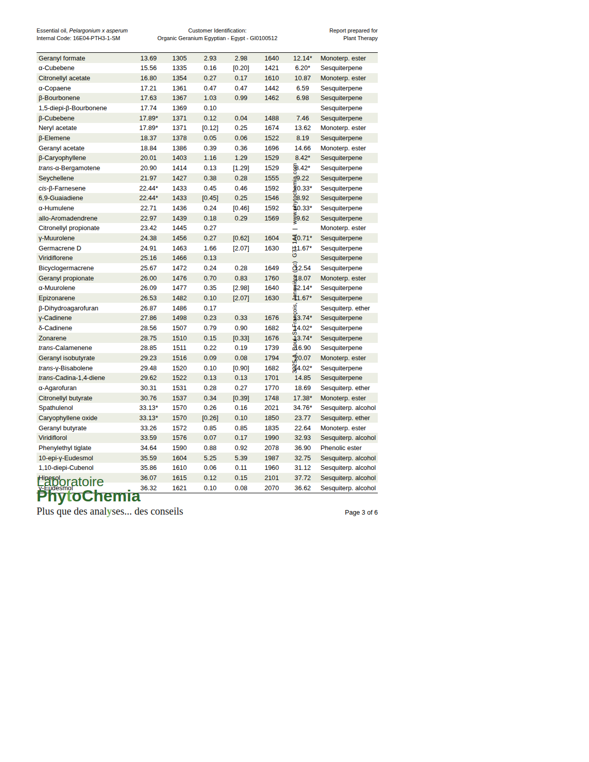Essential oil, Pelargonium x asperum
Internal Code: 16E04-PTH3-1-SM
Customer Identification:
Organic Geranium Egyptian - Egypt - GI0100512
Report prepared for
Plant Therapy
| Geranyl formate | 13.69 | 1305 | 2.93 | 2.98 | 1640 | 12.14* | Monoterp. ester |
| α-Cubebene | 15.56 | 1335 | 0.16 | [0.20] | 1421 | 6.20* | Sesquiterpene |
| Citronellyl acetate | 16.80 | 1354 | 0.27 | 0.17 | 1610 | 10.87 | Monoterp. ester |
| α-Copaene | 17.21 | 1361 | 0.47 | 0.47 | 1442 | 6.59 | Sesquiterpene |
| β-Bourbonene | 17.63 | 1367 | 1.03 | 0.99 | 1462 | 6.98 | Sesquiterpene |
| 1,5-diepi-β-Bourbonene | 17.74 | 1369 | 0.10 | | | | Sesquiterpene |
| β-Cubebene | 17.89* | 1371 | 0.12 | 0.04 | 1488 | 7.46 | Sesquiterpene |
| Neryl acetate | 17.89* | 1371 | [0.12] | 0.25 | 1674 | 13.62 | Monoterp. ester |
| β-Elemene | 18.37 | 1378 | 0.05 | 0.06 | 1522 | 8.19 | Sesquiterpene |
| Geranyl acetate | 18.84 | 1386 | 0.39 | 0.36 | 1696 | 14.66 | Monoterp. ester |
| β-Caryophyllene | 20.01 | 1403 | 1.16 | 1.29 | 1529 | 8.42* | Sesquiterpene |
| trans -α-Bergamotene | 20.90 | 1414 | 0.13 | [1.29] | 1529 | 8.42* | Sesquiterpene |
| Seychellene | 21.97 | 1427 | 0.38 | 0.28 | 1555 | 9.22 | Sesquiterpene |
| cis -β-Farnesene | 22.44* | 1433 | 0.45 | 0.46 | 1592 | 10.33* | Sesquiterpene |
| 6,9-Guaiadiene | 22.44* | 1433 | [0.45] | 0.25 | 1546 | 8.92 | Sesquiterpene |
| α-Humulene | 22.71 | 1436 | 0.24 | [0.46] | 1592 | 10.33* | Sesquiterpene |
| allo-Aromadendrene | 22.97 | 1439 | 0.18 | 0.29 | 1569 | 9.62 | Sesquiterpene |
| Citronellyl propionate | 23.42 | 1445 | 0.27 | | | | Monoterp. ester |
| γ-Muurolene | 24.38 | 1456 | 0.27 | [0.62] | 1604 | 10.71* | Sesquiterpene |
| Germacrene D | 24.91 | 1463 | 1.66 | [2.07] | 1630 | 11.67* | Sesquiterpene |
| Viridiflorene | 25.16 | 1466 | 0.13 | | | | Sesquiterpene |
| Bicyclogermacrene | 25.67 | 1472 | 0.24 | 0.28 | 1649 | 12.54 | Sesquiterpene |
| Geranyl propionate | 26.00 | 1476 | 0.70 | 0.83 | 1760 | 18.07 | Monoterp. ester |
| α-Muurolene | 26.09 | 1477 | 0.35 | [2.98] | 1640 | 12.14* | Sesquiterpene |
| Epizonarene | 26.53 | 1482 | 0.10 | [2.07] | 1630 | 11.67* | Sesquiterpene |
| β-Dihydroagarofuran | 26.87 | 1486 | 0.17 | | | | Sesquiterp. ether |
| γ-Cadinene | 27.86 | 1498 | 0.23 | 0.33 | 1676 | 13.74* | Sesquiterpene |
| δ-Cadinene | 28.56 | 1507 | 0.79 | 0.90 | 1682 | 14.02* | Sesquiterpene |
| Zonarene | 28.75 | 1510 | 0.15 | [0.33] | 1676 | 13.74* | Sesquiterpene |
| trans -Calamenene | 28.85 | 1511 | 0.22 | 0.19 | 1739 | 16.90 | Sesquiterpene |
| Geranyl isobutyrate | 29.23 | 1516 | 0.09 | 0.08 | 1794 | 20.07 | Monoterp. ester |
| trans -γ-Bisabolene | 29.48 | 1520 | 0.10 | [0.90] | 1682 | 14.02* | Sesquiterpene |
| trans -Cadina-1,4-diene | 29.62 | 1522 | 0.13 | 0.13 | 1701 | 14.85 | Sesquiterpene |
| α-Agarofuran | 30.31 | 1531 | 0.28 | 0.27 | 1770 | 18.69 | Sesquiterp. ether |
| Citronellyl butyrate | 30.76 | 1537 | 0.34 | [0.39] | 1748 | 17.38* | Monoterp. ester |
| Spathulenol | 33.13* | 1570 | 0.26 | 0.16 | 2021 | 34.76* | Sesquiterp. alcohol |
| Caryophyllene oxide | 33.13* | 1570 | [0.26] | 0.10 | 1850 | 23.77 | Sesquiterp. ether |
| Geranyl butyrate | 33.26 | 1572 | 0.85 | 0.85 | 1835 | 22.64 | Monoterp. ester |
| Viridiflorol | 33.59 | 1576 | 0.07 | 0.17 | 1990 | 32.93 | Sesquiterp. alcohol |
| Phenylethyl tiglate | 34.64 | 1590 | 0.88 | 0.92 | 2078 | 36.90 | Phenolic ester |
| 10-epi-γ-Eudesmol | 35.59 | 1604 | 5.25 | 5.39 | 1987 | 32.75 | Sesquiterp. alcohol |
| 1,10-diepi-Cubenol | 35.86 | 1610 | 0.06 | 0.11 | 1960 | 31.12 | Sesquiterp. alcohol |
| Hinesol | 36.07 | 1615 | 0.12 | 0.15 | 2101 | 37.72 | Sesquiterp. alcohol |
| γ-Eudesmol | 36.32 | 1621 | 0.10 | 0.08 | 2070 | 36.62 | Sesquiterp. alcohol |
3225-A, Boul. St-François, Jonquière (Qc) G7T 1A1 | www.phytochemia.com
Laboratoire
PhytoChemia
Plus que des analyses... des conseils
Page 3 of 6